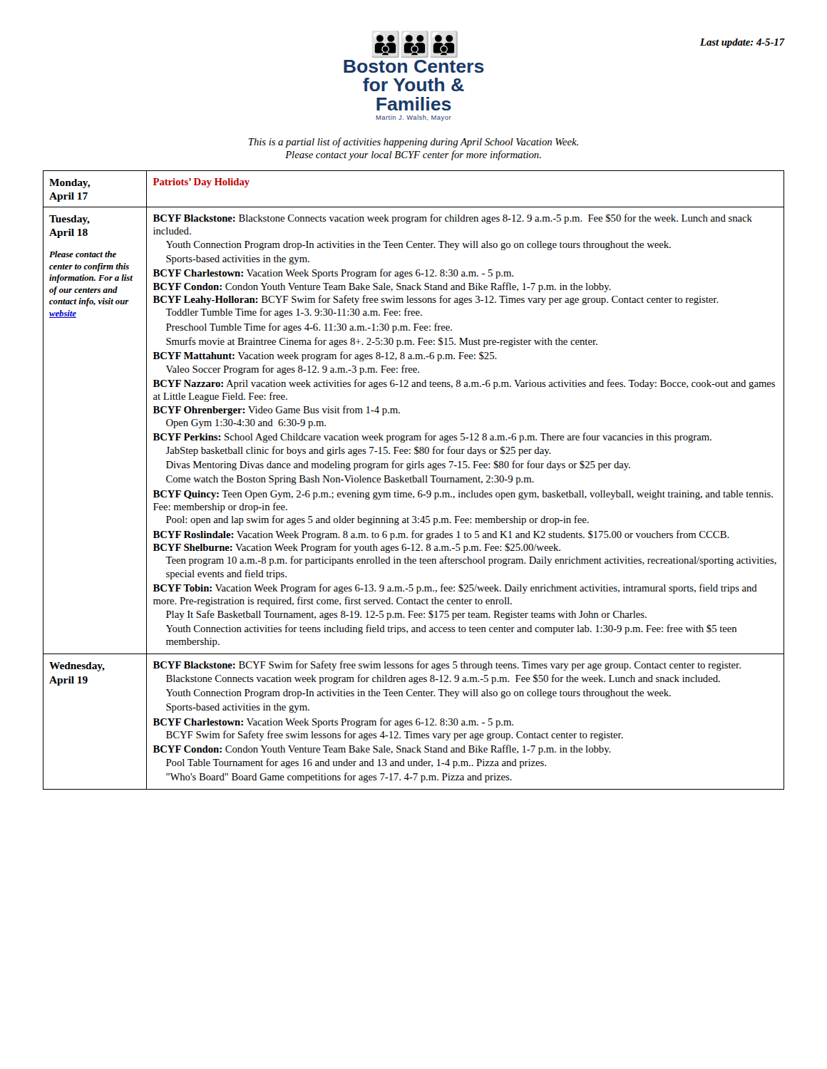Last update: 4-5-17
👪👪👪
Boston Centers
for Youth &
Families
Martin J. Walsh, Mayor
This is a partial list of activities happening during April School Vacation Week.
Please contact your local BCYF center for more information.
| Monday, April 17 | Patriots’ Day Holiday |
| Tuesday, April 18 Please contact the center to confirm this information. For a list of our centers and contact info, visit our website | BCYF Blackstone: Blackstone Connects vacation week program for children ages 8-12. 9 a.m.-5 p.m. Fee $50 for the week. Lunch and snack included. Youth Connection Program drop-In activities in the Teen Center. They will also go on college tours throughout the week. Sports-based activities in the gym. BCYF Charlestown: Vacation Week Sports Program for ages 6-12. 8:30 a.m. - 5 p.m. BCYF Condon: Condon Youth Venture Team Bake Sale, Snack Stand and Bike Raffle, 1-7 p.m. in the lobby. BCYF Leahy-Holloran: BCYF Swim for Safety free swim lessons for ages 3-12. Times vary per age group. Contact center to register. Toddler Tumble Time for ages 1-3. 9:30-11:30 a.m. Fee: free. Preschool Tumble Time for ages 4-6. 11:30 a.m.-1:30 p.m. Fee: free. Smurfs movie at Braintree Cinema for ages 8+. 2-5:30 p.m. Fee: $15. Must pre-register with the center. BCYF Mattahunt: Vacation week program for ages 8-12, 8 a.m.-6 p.m. Fee: $25. Valeo Soccer Program for ages 8-12. 9 a.m.-3 p.m. Fee: free. BCYF Nazzaro: April vacation week activities for ages 6-12 and teens, 8 a.m.-6 p.m. Various activities and fees. Today: Bocce, cook-out and games at Little League Field. Fee: free. BCYF Ohrenberger: Video Game Bus visit from 1-4 p.m. Open Gym 1:30-4:30 and 6:30-9 p.m. BCYF Perkins: School Aged Childcare vacation week program for ages 5-12 8 a.m.-6 p.m. There are four vacancies in this program. JabStep basketball clinic for boys and girls ages 7-15. Fee: $80 for four days or $25 per day. Divas Mentoring Divas dance and modeling program for girls ages 7-15. Fee: $80 for four days or $25 per day. Come watch the Boston Spring Bash Non-Violence Basketball Tournament, 2:30-9 p.m. BCYF Quincy: Teen Open Gym, 2-6 p.m.; evening gym time, 6-9 p.m., includes open gym, basketball, volleyball, weight training, and table tennis. Fee: membership or drop-in fee. Pool: open and lap swim for ages 5 and older beginning at 3:45 p.m. Fee: membership or drop-in fee. BCYF Roslindale: Vacation Week Program. 8 a.m. to 6 p.m. for grades 1 to 5 and K1 and K2 students. $175.00 or vouchers from CCCB. BCYF Shelburne: Vacation Week Program for youth ages 6-12. 8 a.m.-5 p.m. Fee: $25.00/week. Teen program 10 a.m.-8 p.m. for participants enrolled in the teen afterschool program. Daily enrichment activities, recreational/sporting activities, special events and field trips. BCYF Tobin: Vacation Week Program for ages 6-13. 9 a.m.-5 p.m., fee: $25/week. Daily enrichment activities, intramural sports, field trips and more. Pre-registration is required, first come, first served. Contact the center to enroll. Play It Safe Basketball Tournament, ages 8-19. 12-5 p.m. Fee: $175 per team. Register teams with John or Charles. Youth Connection activities for teens including field trips, and access to teen center and computer lab. 1:30-9 p.m. Fee: free with $5 teen membership. |
| Wednesday, April 19 | BCYF Blackstone: BCYF Swim for Safety free swim lessons for ages 5 through teens. Times vary per age group. Contact center to register. Blackstone Connects vacation week program for children ages 8-12. 9 a.m.-5 p.m. Fee $50 for the week. Lunch and snack included. Youth Connection Program drop-In activities in the Teen Center. They will also go on college tours throughout the week. Sports-based activities in the gym. BCYF Charlestown: Vacation Week Sports Program for ages 6-12. 8:30 a.m. - 5 p.m. BCYF Swim for Safety free swim lessons for ages 4-12. Times vary per age group. Contact center to register. BCYF Condon: Condon Youth Venture Team Bake Sale, Snack Stand and Bike Raffle, 1-7 p.m. in the lobby. Pool Table Tournament for ages 16 and under and 13 and under, 1-4 p.m.. Pizza and prizes. "Who's Board" Board Game competitions for ages 7-17. 4-7 p.m. Pizza and prizes. |